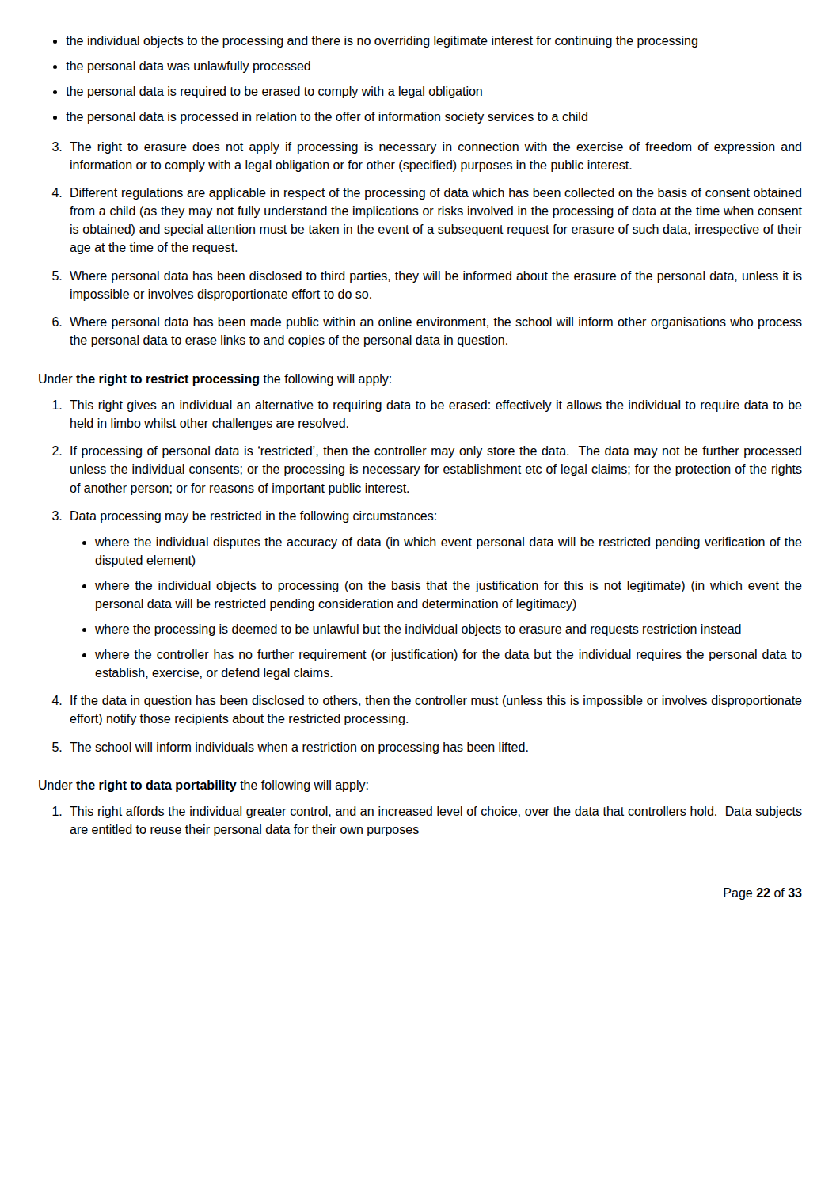the individual objects to the processing and there is no overriding legitimate interest for continuing the processing
the personal data was unlawfully processed
the personal data is required to be erased to comply with a legal obligation
the personal data is processed in relation to the offer of information society services to a child
The right to erasure does not apply if processing is necessary in connection with the exercise of freedom of expression and information or to comply with a legal obligation or for other (specified) purposes in the public interest.
Different regulations are applicable in respect of the processing of data which has been collected on the basis of consent obtained from a child (as they may not fully understand the implications or risks involved in the processing of data at the time when consent is obtained) and special attention must be taken in the event of a subsequent request for erasure of such data, irrespective of their age at the time of the request.
Where personal data has been disclosed to third parties, they will be informed about the erasure of the personal data, unless it is impossible or involves disproportionate effort to do so.
Where personal data has been made public within an online environment, the school will inform other organisations who process the personal data to erase links to and copies of the personal data in question.
Under the right to restrict processing the following will apply:
This right gives an individual an alternative to requiring data to be erased: effectively it allows the individual to require data to be held in limbo whilst other challenges are resolved.
If processing of personal data is ‘restricted’, then the controller may only store the data. The data may not be further processed unless the individual consents; or the processing is necessary for establishment etc of legal claims; for the protection of the rights of another person; or for reasons of important public interest.
Data processing may be restricted in the following circumstances:
where the individual disputes the accuracy of data (in which event personal data will be restricted pending verification of the disputed element)
where the individual objects to processing (on the basis that the justification for this is not legitimate) (in which event the personal data will be restricted pending consideration and determination of legitimacy)
where the processing is deemed to be unlawful but the individual objects to erasure and requests restriction instead
where the controller has no further requirement (or justification) for the data but the individual requires the personal data to establish, exercise, or defend legal claims.
If the data in question has been disclosed to others, then the controller must (unless this is impossible or involves disproportionate effort) notify those recipients about the restricted processing.
The school will inform individuals when a restriction on processing has been lifted.
Under the right to data portability the following will apply:
This right affords the individual greater control, and an increased level of choice, over the data that controllers hold. Data subjects are entitled to reuse their personal data for their own purposes
Page 22 of 33